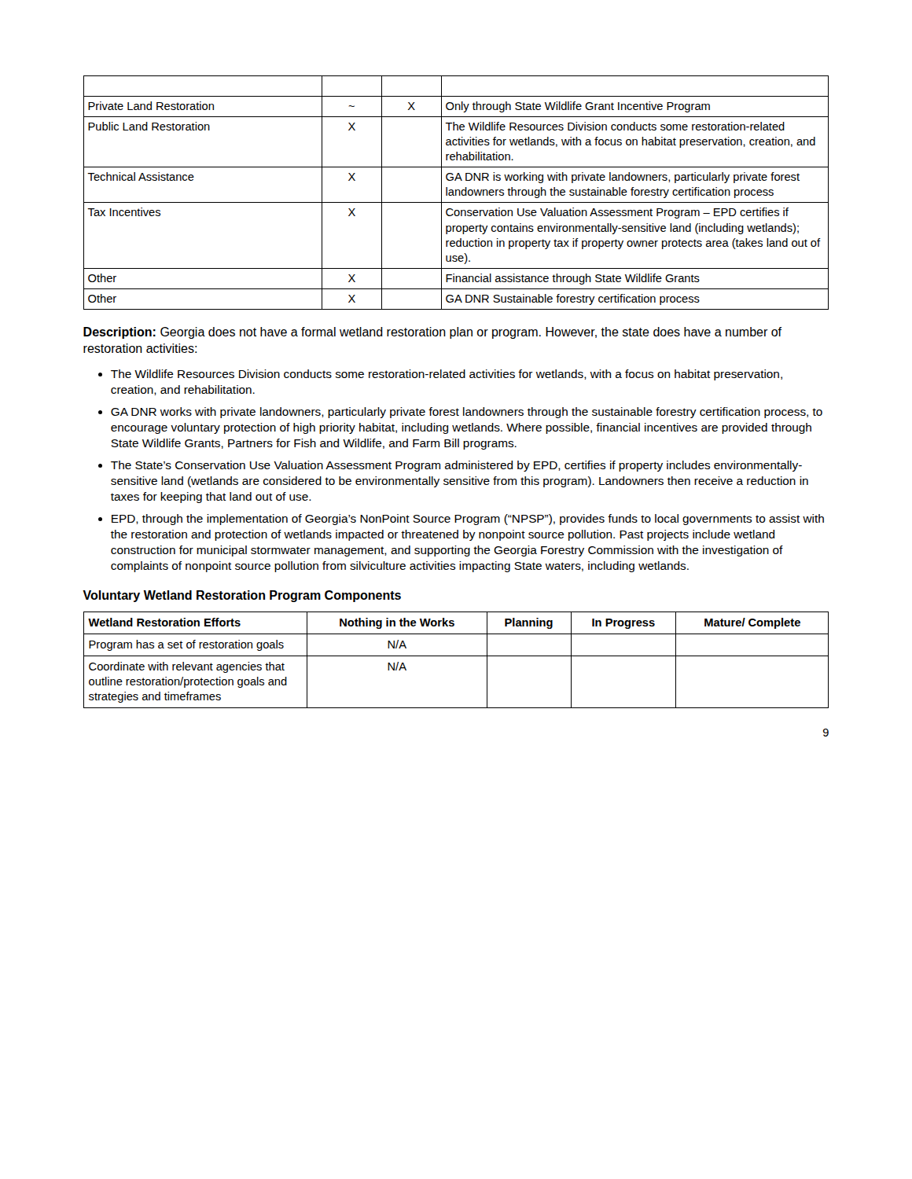| Private Land Restoration | ~ | X | Only through State Wildlife Grant Incentive Program |
| Public Land Restoration | X | | The Wildlife Resources Division conducts some restoration-related activities for wetlands, with a focus on habitat preservation, creation, and rehabilitation. |
| Technical Assistance | X | | GA DNR is working with private landowners, particularly private forest landowners through the sustainable forestry certification process |
| Tax Incentives | X | | Conservation Use Valuation Assessment Program – EPD certifies if property contains environmentally-sensitive land (including wetlands); reduction in property tax if property owner protects area (takes land out of use). |
| Other | X | | Financial assistance through State Wildlife Grants |
| Other | X | | GA DNR Sustainable forestry certification process |
Description: Georgia does not have a formal wetland restoration plan or program. However, the state does have a number of restoration activities:
The Wildlife Resources Division conducts some restoration-related activities for wetlands, with a focus on habitat preservation, creation, and rehabilitation.
GA DNR works with private landowners, particularly private forest landowners through the sustainable forestry certification process, to encourage voluntary protection of high priority habitat, including wetlands. Where possible, financial incentives are provided through State Wildlife Grants, Partners for Fish and Wildlife, and Farm Bill programs.
The State’s Conservation Use Valuation Assessment Program administered by EPD, certifies if property includes environmentally-sensitive land (wetlands are considered to be environmentally sensitive from this program). Landowners then receive a reduction in taxes for keeping that land out of use.
EPD, through the implementation of Georgia’s NonPoint Source Program (“NPSP”), provides funds to local governments to assist with the restoration and protection of wetlands impacted or threatened by nonpoint source pollution. Past projects include wetland construction for municipal stormwater management, and supporting the Georgia Forestry Commission with the investigation of complaints of nonpoint source pollution from silviculture activities impacting State waters, including wetlands.
Voluntary Wetland Restoration Program Components
| Wetland Restoration Efforts | Nothing in the Works | Planning | In Progress | Mature/ Complete |
| --- | --- | --- | --- | --- |
| Program has a set of restoration goals | N/A | | | |
| Coordinate with relevant agencies that outline restoration/protection goals and strategies and timeframes | N/A | | | |
9